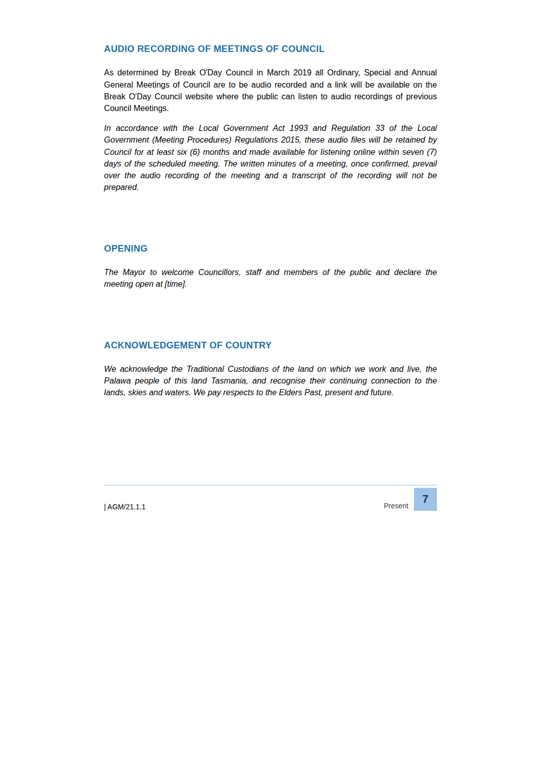AUDIO RECORDING OF MEETINGS OF COUNCIL
As determined by Break O'Day Council in March 2019 all Ordinary, Special and Annual General Meetings of Council are to be audio recorded and a link will be available on the Break O'Day Council website where the public can listen to audio recordings of previous Council Meetings.
In accordance with the Local Government Act 1993 and Regulation 33 of the Local Government (Meeting Procedures) Regulations 2015, these audio files will be retained by Council for at least six (6) months and made available for listening online within seven (7) days of the scheduled meeting. The written minutes of a meeting, once confirmed, prevail over the audio recording of the meeting and a transcript of the recording will not be prepared.
OPENING
The Mayor to welcome Councillors, staff and members of the public and declare the meeting open at [time].
ACKNOWLEDGEMENT OF COUNTRY
We acknowledge the Traditional Custodians of the land on which we work and live, the Palawa people of this land Tasmania, and recognise their continuing connection to the lands, skies and waters. We pay respects to the Elders Past, present and future.
| AGM/21.1.1
Present 7